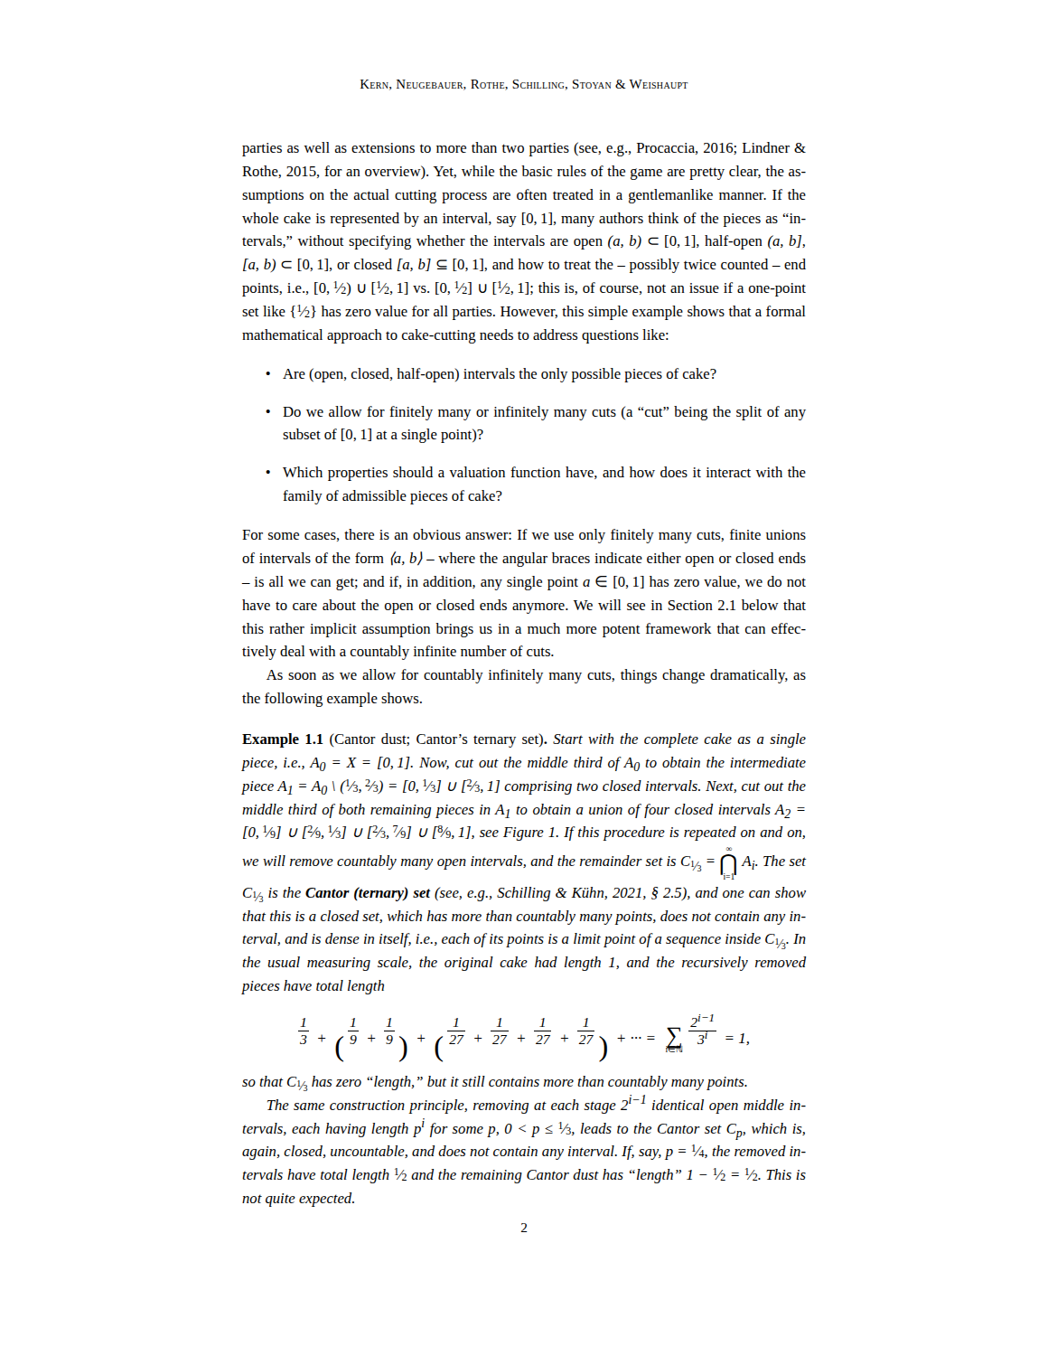Kern, Neugebauer, Rothe, Schilling, Stoyan & Weishaupt
parties as well as extensions to more than two parties (see, e.g., Procaccia, 2016; Lindner & Rothe, 2015, for an overview). Yet, while the basic rules of the game are pretty clear, the assumptions on the actual cutting process are often treated in a gentlemanlike manner. If the whole cake is represented by an interval, say [0, 1], many authors think of the pieces as “intervals,” without specifying whether the intervals are open (a, b) ⊂ [0, 1], half-open (a, b], [a, b) ⊂ [0, 1], or closed [a, b] ⊆ [0, 1], and how to treat the – possibly twice counted – end points, i.e., [0, 1⁄2) ∪ [1⁄2, 1] vs. [0, 1⁄2] ∪ [1⁄2, 1]; this is, of course, not an issue if a one-point set like {1⁄2} has zero value for all parties. However, this simple example shows that a formal mathematical approach to cake-cutting needs to address questions like:
Are (open, closed, half-open) intervals the only possible pieces of cake?
Do we allow for finitely many or infinitely many cuts (a “cut” being the split of any subset of [0, 1] at a single point)?
Which properties should a valuation function have, and how does it interact with the family of admissible pieces of cake?
For some cases, there is an obvious answer: If we use only finitely many cuts, finite unions of intervals of the form ⟨a, b⟩ – where the angular braces indicate either open or closed ends – is all we can get; and if, in addition, any single point a ∈ [0, 1] has zero value, we do not have to care about the open or closed ends anymore. We will see in Section 2.1 below that this rather implicit assumption brings us in a much more potent framework that can effectively deal with a countably infinite number of cuts.
As soon as we allow for countably infinitely many cuts, things change dramatically, as the following example shows.
Example 1.1 (Cantor dust; Cantor’s ternary set). Start with the complete cake as a single piece, i.e., A0 = X = [0, 1]. Now, cut out the middle third of A0 to obtain the intermediate piece A1 = A0 \ (1⁄3, 2⁄3) = [0, 1⁄3] ∪ [2⁄3, 1] comprising two closed intervals. Next, cut out the middle third of both remaining pieces in A1 to obtain a union of four closed intervals A2 = [0, 1⁄9] ∪ [2⁄9, 1⁄3] ∪ [2⁄3, 7⁄9] ∪ [8⁄9, 1], see Figure 1. If this procedure is repeated on and on, we will remove countably many open intervals, and the remainder set is C1⁄3 = ∞⋂i=1 Ai. The set C1⁄3 is the Cantor (ternary) set (see, e.g., Schilling & Kühn, 2021, § 2.5), and one can show that this is a closed set, which has more than countably many points, does not contain any interval, and is dense in itself, i.e., each of its points is a limit point of a sequence inside C1⁄3. In the usual measuring scale, the original cake had length 1, and the recursively removed pieces have total length
13 + ( 19 + 19 ) + ( 127 + 127 + 127 + 127 ) + ··· = ∑i∈ℕ 2i−13i = 1,
so that C1⁄3 has zero “length,” but it still contains more than countably many points.
The same construction principle, removing at each stage 2i−1 identical open middle intervals, each having length pi for some p, 0 < p ≤ 1⁄3, leads to the Cantor set Cp, which is, again, closed, uncountable, and does not contain any interval. If, say, p = 1⁄4, the removed intervals have total length 1⁄2 and the remaining Cantor dust has “length” 1 − 1⁄2 = 1⁄2. This is not quite expected.
2